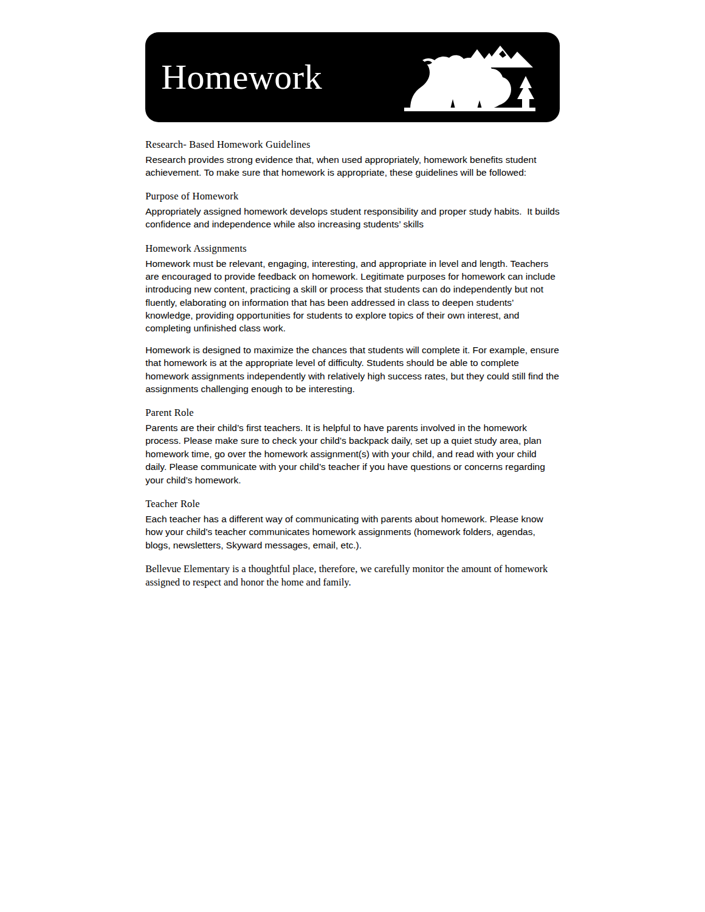Homework
Research- Based Homework Guidelines
Research provides strong evidence that, when used appropriately, homework benefits student achievement. To make sure that homework is appropriate, these guidelines will be followed:
Purpose of Homework
Appropriately assigned homework develops student responsibility and proper study habits. It builds confidence and independence while also increasing students’ skills
Homework Assignments
Homework must be relevant, engaging, interesting, and appropriate in level and length. Teachers are encouraged to provide feedback on homework. Legitimate purposes for homework can include introducing new content, practicing a skill or process that students can do independently but not fluently, elaborating on information that has been addressed in class to deepen students’ knowledge, providing opportunities for students to explore topics of their own interest, and completing unfinished class work.
Homework is designed to maximize the chances that students will complete it. For example, ensure that homework is at the appropriate level of difficulty. Students should be able to complete homework assignments independently with relatively high success rates, but they could still find the assignments challenging enough to be interesting.
Parent Role
Parents are their child’s first teachers. It is helpful to have parents involved in the homework process. Please make sure to check your child’s backpack daily, set up a quiet study area, plan homework time, go over the homework assignment(s) with your child, and read with your child daily. Please communicate with your child’s teacher if you have questions or concerns regarding your child’s homework.
Teacher Role
Each teacher has a different way of communicating with parents about homework. Please know how your child’s teacher communicates homework assignments (homework folders, agendas, blogs, newsletters, Skyward messages, email, etc.).
Bellevue Elementary is a thoughtful place, therefore, we carefully monitor the amount of homework assigned to respect and honor the home and family.